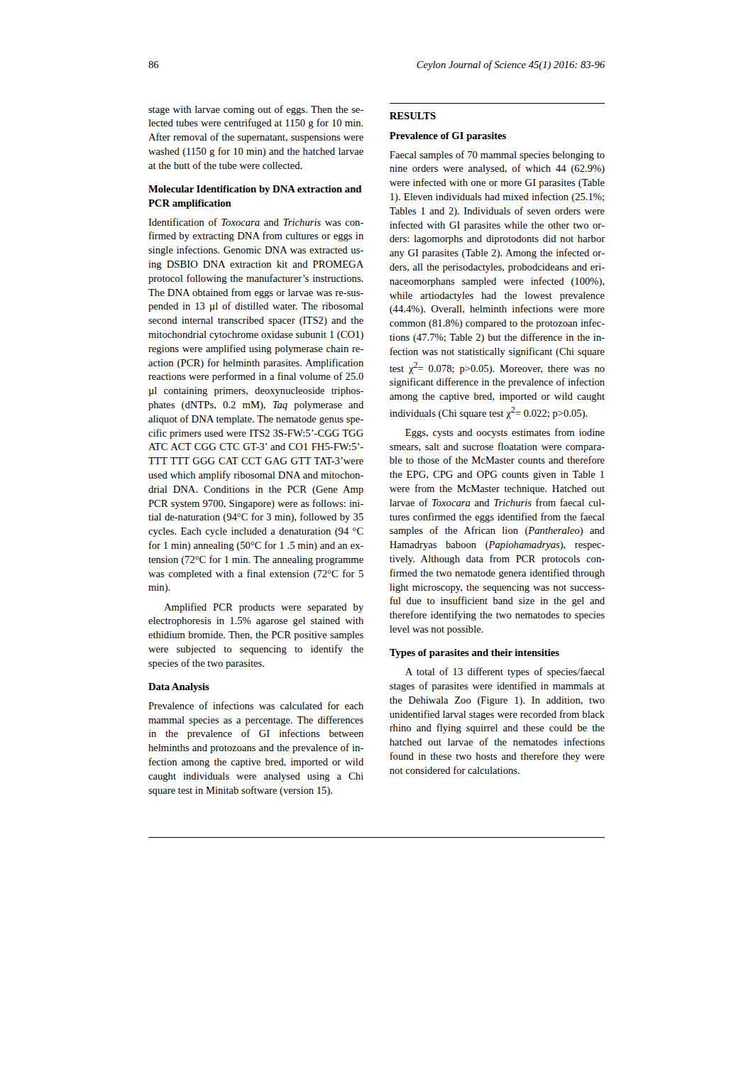86
Ceylon Journal of Science 45(1) 2016: 83-96
stage with larvae coming out of eggs. Then the selected tubes were centrifuged at 1150 g for 10 min. After removal of the supernatant, suspensions were washed (1150 g for 10 min) and the hatched larvae at the butt of the tube were collected.
Molecular Identification by DNA extraction and PCR amplification
Identification of Toxocara and Trichuris was confirmed by extracting DNA from cultures or eggs in single infections. Genomic DNA was extracted using DSBIO DNA extraction kit and PROMEGA protocol following the manufacturer’s instructions. The DNA obtained from eggs or larvae was re-suspended in 13 µl of distilled water. The ribosomal second internal transcribed spacer (ITS2) and the mitochondrial cytochrome oxidase subunit 1 (CO1) regions were amplified using polymerase chain reaction (PCR) for helminth parasites. Amplification reactions were performed in a final volume of 25.0 µl containing primers, deoxynucleoside triphosphates (dNTPs, 0.2 mM), Taq polymerase and aliquot of DNA template. The nematode genus specific primers used were ITS2 3S-FW:5’-CGG TGG ATC ACT CGG CTC GT-3’ and CO1 FH5-FW:5’-TTT TTT GGG CAT CCT GAG GTT TAT-3’were used which amplify ribosomal DNA and mitochondrial DNA. Conditions in the PCR (Gene Amp PCR system 9700, Singapore) were as follows: initial de-naturation (94°C for 3 min), followed by 35 cycles. Each cycle included a denaturation (94 °C for 1 min) annealing (50°C for 1 .5 min) and an extension (72°C for 1 min. The annealing programme was completed with a final extension (72°C for 5 min).
Amplified PCR products were separated by electrophoresis in 1.5% agarose gel stained with ethidium bromide. Then, the PCR positive samples were subjected to sequencing to identify the species of the two parasites.
Data Analysis
Prevalence of infections was calculated for each mammal species as a percentage. The differences in the prevalence of GI infections between helminths and protozoans and the prevalence of infection among the captive bred, imported or wild caught individuals were analysed using a Chi square test in Minitab software (version 15).
RESULTS
Prevalence of GI parasites
Faecal samples of 70 mammal species belonging to nine orders were analysed, of which 44 (62.9%) were infected with one or more GI parasites (Table 1). Eleven individuals had mixed infection (25.1%; Tables 1 and 2). Individuals of seven orders were infected with GI parasites while the other two orders: lagomorphs and diprotodonts did not harbor any GI parasites (Table 2). Among the infected orders, all the perisodactyles, probodcideans and erinaceomorphans sampled were infected (100%), while artiodactyles had the lowest prevalence (44.4%). Overall, helminth infections were more common (81.8%) compared to the protozoan infections (47.7%; Table 2) but the difference in the infection was not statistically significant (Chi square test χ2= 0.078; p>0.05). Moreover, there was no significant difference in the prevalence of infection among the captive bred, imported or wild caught individuals (Chi square test χ2= 0.022; p>0.05).
Eggs, cysts and oocysts estimates from iodine smears, salt and sucrose floatation were comparable to those of the McMaster counts and therefore the EPG, CPG and OPG counts given in Table 1 were from the McMaster technique. Hatched out larvae of Toxocara and Trichuris from faecal cultures confirmed the eggs identified from the faecal samples of the African lion (Pantheraleo) and Hamadryas baboon (Papiohamadryas), respectively. Although data from PCR protocols confirmed the two nematode genera identified through light microscopy, the sequencing was not successful due to insufficient band size in the gel and therefore identifying the two nematodes to species level was not possible.
Types of parasites and their intensities
A total of 13 different types of species/faecal stages of parasites were identified in mammals at the Dehiwala Zoo (Figure 1). In addition, two unidentified larval stages were recorded from black rhino and flying squirrel and these could be the hatched out larvae of the nematodes infections found in these two hosts and therefore they were not considered for calculations.